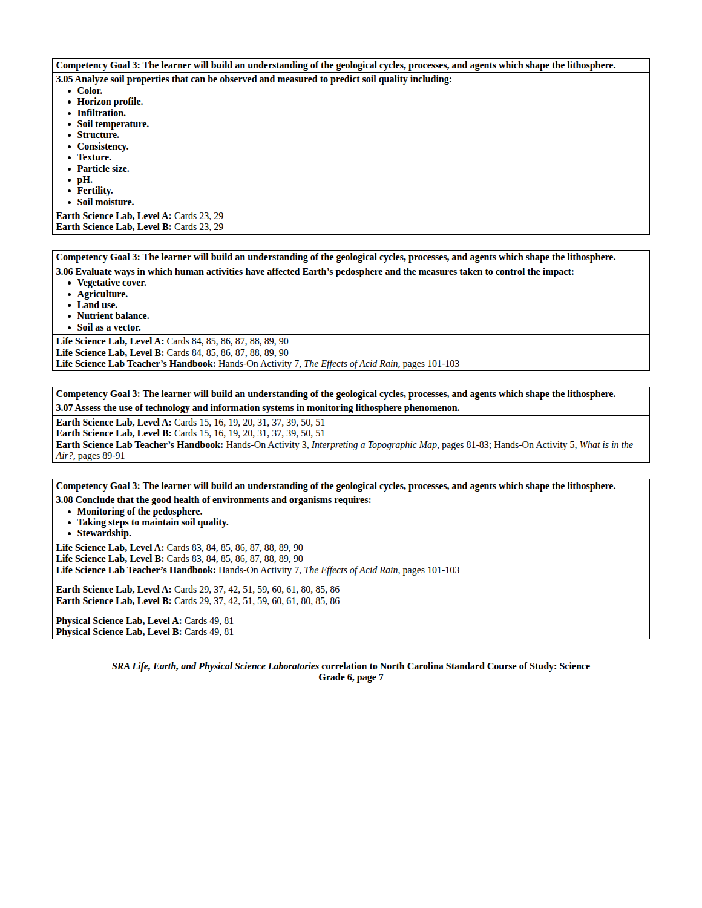| Competency Goal 3: The learner will build an understanding of the geological cycles, processes, and agents which shape the lithosphere. |
| 3.05 Analyze soil properties that can be observed and measured to predict soil quality including: Color. Horizon profile. Infiltration. Soil temperature. Structure. Consistency. Texture. Particle size. pH. Fertility. Soil moisture. |
| Earth Science Lab, Level A: Cards 23, 29 Earth Science Lab, Level B: Cards 23, 29 |
| Competency Goal 3: The learner will build an understanding of the geological cycles, processes, and agents which shape the lithosphere. |
| 3.06 Evaluate ways in which human activities have affected Earth’s pedosphere and the measures taken to control the impact: Vegetative cover. Agriculture. Land use. Nutrient balance. Soil as a vector. |
| Life Science Lab, Level A: Cards 84, 85, 86, 87, 88, 89, 90 Life Science Lab, Level B: Cards 84, 85, 86, 87, 88, 89, 90 Life Science Lab Teacher’s Handbook: Hands-On Activity 7, The Effects of Acid Rain, pages 101-103 |
| Competency Goal 3: The learner will build an understanding of the geological cycles, processes, and agents which shape the lithosphere. |
| 3.07 Assess the use of technology and information systems in monitoring lithosphere phenomenon. |
| Earth Science Lab, Level A: Cards 15, 16, 19, 20, 31, 37, 39, 50, 51 Earth Science Lab, Level B: Cards 15, 16, 19, 20, 31, 37, 39, 50, 51 Earth Science Lab Teacher’s Handbook: Hands-On Activity 3, Interpreting a Topographic Map, pages 81-83; Hands-On Activity 5, What is in the Air?, pages 89-91 |
| Competency Goal 3: The learner will build an understanding of the geological cycles, processes, and agents which shape the lithosphere. |
| 3.08 Conclude that the good health of environments and organisms requires: Monitoring of the pedosphere. Taking steps to maintain soil quality. Stewardship. |
| Life Science Lab, Level A: Cards 83, 84, 85, 86, 87, 88, 89, 90 Life Science Lab, Level B: Cards 83, 84, 85, 86, 87, 88, 89, 90 Life Science Lab Teacher’s Handbook: Hands-On Activity 7, The Effects of Acid Rain, pages 101-103 Earth Science Lab, Level A: Cards 29, 37, 42, 51, 59, 60, 61, 80, 85, 86 Earth Science Lab, Level B: Cards 29, 37, 42, 51, 59, 60, 61, 80, 85, 86 Physical Science Lab, Level A: Cards 49, 81 Physical Science Lab, Level B: Cards 49, 81 |
SRA Life, Earth, and Physical Science Laboratories correlation to North Carolina Standard Course of Study: Science
Grade 6, page 7